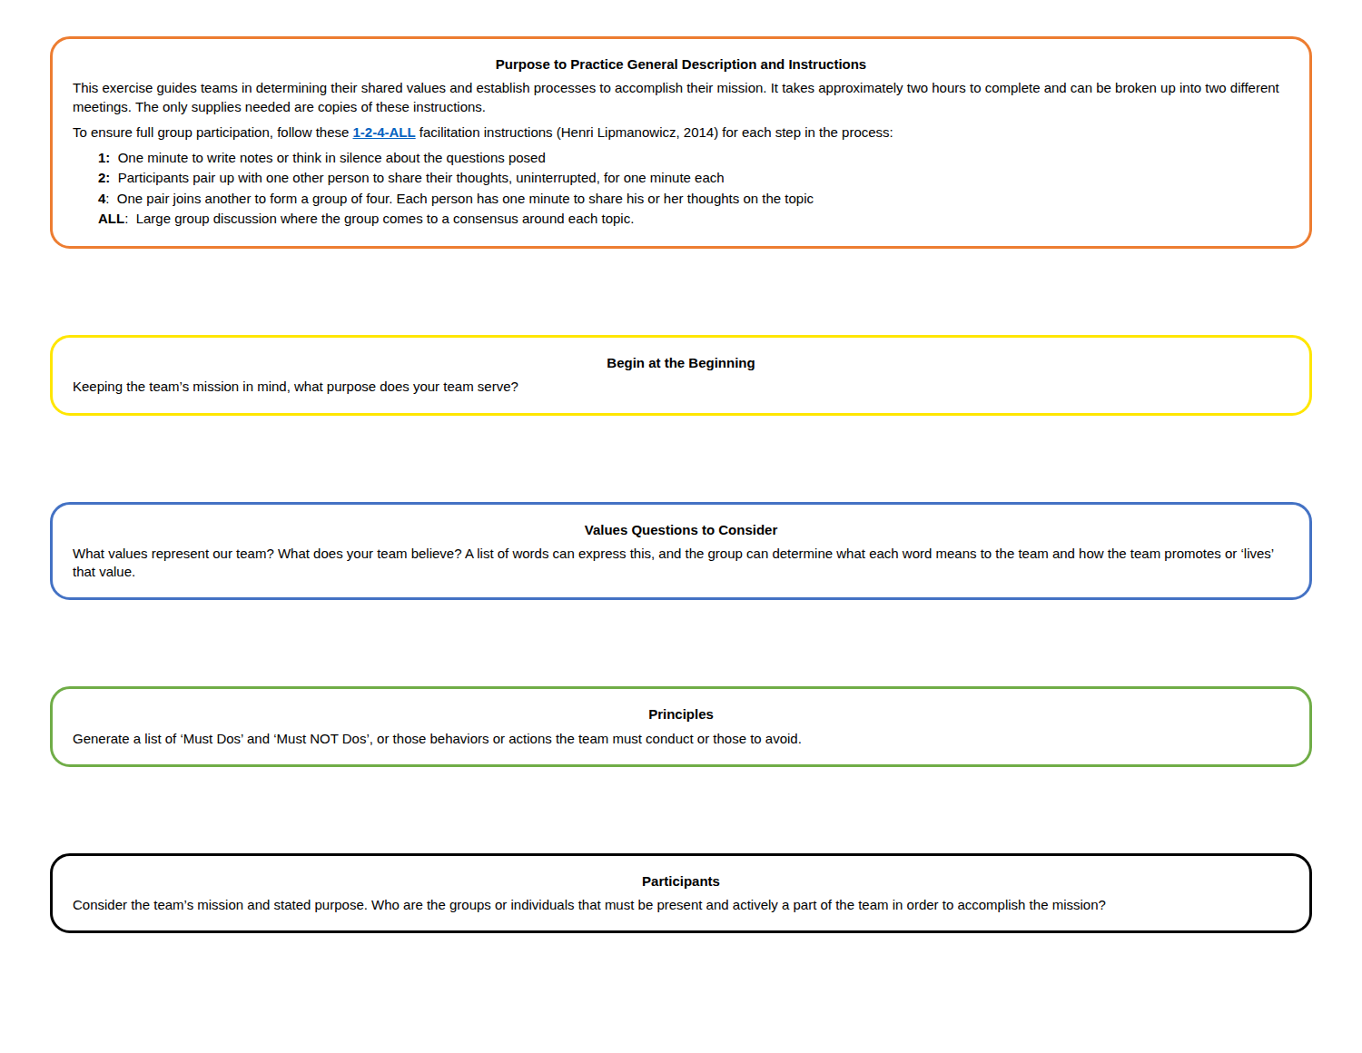Purpose to Practice General Description and Instructions
This exercise guides teams in determining their shared values and establish processes to accomplish their mission. It takes approximately two hours to complete and can be broken up into two different meetings. The only supplies needed are copies of these instructions.
To ensure full group participation, follow these 1-2-4-ALL facilitation instructions (Henri Lipmanowicz, 2014) for each step in the process:
1: One minute to write notes or think in silence about the questions posed
2: Participants pair up with one other person to share their thoughts, uninterrupted, for one minute each
4: One pair joins another to form a group of four. Each person has one minute to share his or her thoughts on the topic
ALL: Large group discussion where the group comes to a consensus around each topic.
Begin at the Beginning
Keeping the team’s mission in mind, what purpose does your team serve?
Values Questions to Consider
What values represent our team? What does your team believe? A list of words can express this, and the group can determine what each word means to the team and how the team promotes or ‘lives’ that value.
Principles
Generate a list of ‘Must Dos’ and ‘Must NOT Dos’, or those behaviors or actions the team must conduct or those to avoid.
Participants
Consider the team’s mission and stated purpose. Who are the groups or individuals that must be present and actively a part of the team in order to accomplish the mission?